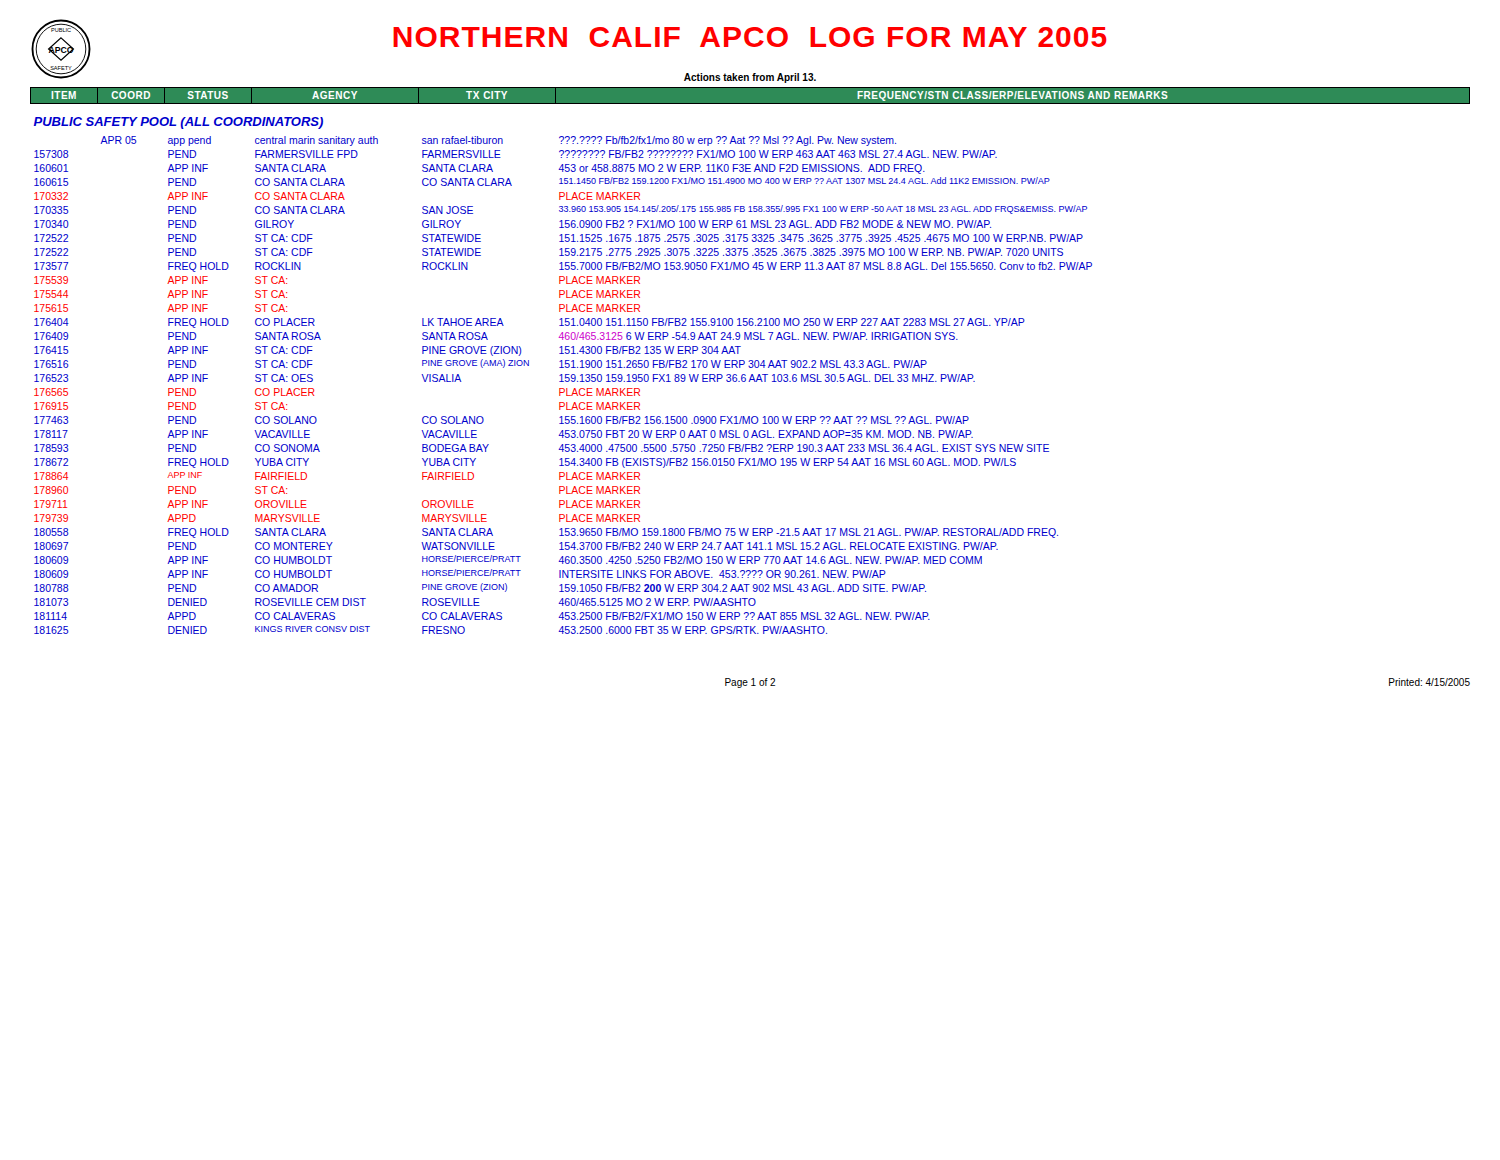PUBLIC SAFETY APCO
NORTHERN CALIF APCO LOG FOR MAY 2005
Actions taken from April 13.
| ITEM | COORD | STATUS | AGENCY | TX CITY | FREQUENCY/STN CLASS/ERP/ELEVATIONS AND REMARKS |
| --- | --- | --- | --- | --- | --- |
| PUBLIC SAFETY POOL (ALL COORDINATORS) |
| | APR 05 | app pend | central marin sanitary auth | san rafael-tiburon | ???.???? Fb/fb2/fx1/mo 80 w erp ?? Aat ?? Msl ?? Agl. Pw. New system. |
| 157308 | | PEND | FARMERSVILLE FPD | FARMERSVILLE | ???????? FB/FB2 ???????? FX1/MO 100 W ERP 463 AAT 463 MSL 27.4 AGL. NEW. PW/AP. |
| 160601 | | APP INF | SANTA CLARA | SANTA CLARA | 453 or 458.8875 MO 2 W ERP. 11K0 F3E AND F2D EMISSIONS. ADD FREQ. |
| 160615 | | PEND | CO SANTA CLARA | CO SANTA CLARA | 151.1450 FB/FB2 159.1200 FX1/MO 151.4900 MO 400 W ERP ?? AAT 1307 MSL 24.4 AGL. Add 11K2 EMISSION. PW/AP |
| 170332 | | APP INF | CO SANTA CLARA | | PLACE MARKER |
| 170335 | | PEND | CO SANTA CLARA | SAN JOSE | 33.960 153.905 154.145/.205/.175 155.985 FB 158.355/.995 FX1 100 W ERP -50 AAT 18 MSL 23 AGL. ADD FRQS&EMISS. PW/AP |
| 170340 | | PEND | GILROY | GILROY | 156.0900 FB2 ? FX1/MO 100 W ERP 61 MSL 23 AGL. ADD FB2 MODE & NEW MO. PW/AP. |
| 172522 | | PEND | ST CA: CDF | STATEWIDE | 151.1525 .1675 .1875 .2575 .3025 .3175 3325 .3475 .3625 .3775 .3925 .4525 .4675 MO 100 W ERP.NB. PW/AP |
| 172522 | | PEND | ST CA: CDF | STATEWIDE | 159.2175 .2775 .2925 .3075 .3225 .3375 .3525 .3675 .3825 .3975 MO 100 W ERP. NB. PW/AP. 7020 UNITS |
| 173577 | | FREQ HOLD | ROCKLIN | ROCKLIN | 155.7000 FB/FB2/MO 153.9050 FX1/MO 45 W ERP 11.3 AAT 87 MSL 8.8 AGL. Del 155.5650. Conv to fb2. PW/AP |
| 175539 | | APP INF | ST CA: | | PLACE MARKER |
| 175544 | | APP INF | ST CA: | | PLACE MARKER |
| 175615 | | APP INF | ST CA: | | PLACE MARKER |
| 176404 | | FREQ HOLD | CO PLACER | LK TAHOE AREA | 151.0400 151.1150 FB/FB2 155.9100 156.2100 MO 250 W ERP 227 AAT 2283 MSL 27 AGL. YP/AP |
| 176409 | | PEND | SANTA ROSA | SANTA ROSA | 460/465.3125 6 W ERP -54.9 AAT 24.9 MSL 7 AGL. NEW. PW/AP. IRRIGATION SYS. |
| 176415 | | APP INF | ST CA: CDF | PINE GROVE (ZION) | 151.4300 FB/FB2 135 W ERP 304 AAT |
| 176516 | | PEND | ST CA: CDF | PINE GROVE (AMA) ZION | 151.1900 151.2650 FB/FB2 170 W ERP 304 AAT 902.2 MSL 43.3 AGL. PW/AP |
| 176523 | | APP INF | ST CA: OES | VISALIA | 159.1350 159.1950 FX1 89 W ERP 36.6 AAT 103.6 MSL 30.5 AGL. DEL 33 MHZ. PW/AP. |
| 176565 | | PEND | CO PLACER | | PLACE MARKER |
| 176915 | | PEND | ST CA: | | PLACE MARKER |
| 177463 | | PEND | CO SOLANO | CO SOLANO | 155.1600 FB/FB2 156.1500 .0900 FX1/MO 100 W ERP ?? AAT ?? MSL ?? AGL. PW/AP |
| 178117 | | APP INF | VACAVILLE | VACAVILLE | 453.0750 FBT 20 W ERP 0 AAT 0 MSL 0 AGL. EXPAND AOP=35 KM. MOD. NB. PW/AP. |
| 178593 | | PEND | CO SONOMA | BODEGA BAY | 453.4000 .47500 .5500 .5750 .7250 FB/FB2 ?ERP 190.3 AAT 233 MSL 36.4 AGL. EXIST SYS NEW SITE |
| 178672 | | FREQ HOLD | YUBA CITY | YUBA CITY | 154.3400 FB (EXISTS)/FB2 156.0150 FX1/MO 195 W ERP 54 AAT 16 MSL 60 AGL. MOD. PW/LS |
| 178864 | | APP INF | FAIRFIELD | FAIRFIELD | PLACE MARKER |
| 178960 | | PEND | ST CA: | | PLACE MARKER |
| 179711 | | APP INF | OROVILLE | OROVILLE | PLACE MARKER |
| 179739 | | APPD | MARYSVILLE | MARYSVILLE | PLACE MARKER |
| 180558 | | FREQ HOLD | SANTA CLARA | SANTA CLARA | 153.9650 FB/MO 159.1800 FB/MO 75 W ERP -21.5 AAT 17 MSL 21 AGL. PW/AP. RESTORAL/ADD FREQ. |
| 180697 | | PEND | CO MONTEREY | WATSONVILLE | 154.3700 FB/FB2 240 W ERP 24.7 AAT 141.1 MSL 15.2 AGL. RELOCATE EXISTING. PW/AP. |
| 180609 | | APP INF | CO HUMBOLDT | HORSE/PIERCE/PRATT | 460.3500 .4250 .5250 FB2/MO 150 W ERP 770 AAT 14.6 AGL. NEW. PW/AP. MED COMM |
| 180609 | | APP INF | CO HUMBOLDT | HORSE/PIERCE/PRATT | INTERSITE LINKS FOR ABOVE. 453.???? OR 90.261. NEW. PW/AP |
| 180788 | | PEND | CO AMADOR | PINE GROVE (ZION) | 159.1050 FB/FB2 200 W ERP 304.2 AAT 902 MSL 43 AGL. ADD SITE. PW/AP. |
| 181073 | | DENIED | ROSEVILLE CEM DIST | ROSEVILLE | 460/465.5125 MO 2 W ERP. PW/AASHTO |
| 181114 | | APPD | CO CALAVERAS | CO CALAVERAS | 453.2500 FB/FB2/FX1/MO 150 W ERP ?? AAT 855 MSL 32 AGL. NEW. PW/AP. |
| 181625 | | DENIED | KINGS RIVER CONSV DIST | FRESNO | 453.2500 .6000 FBT 35 W ERP. GPS/RTK. PW/AASHTO. |
Page 1 of 2
Printed: 4/15/2005